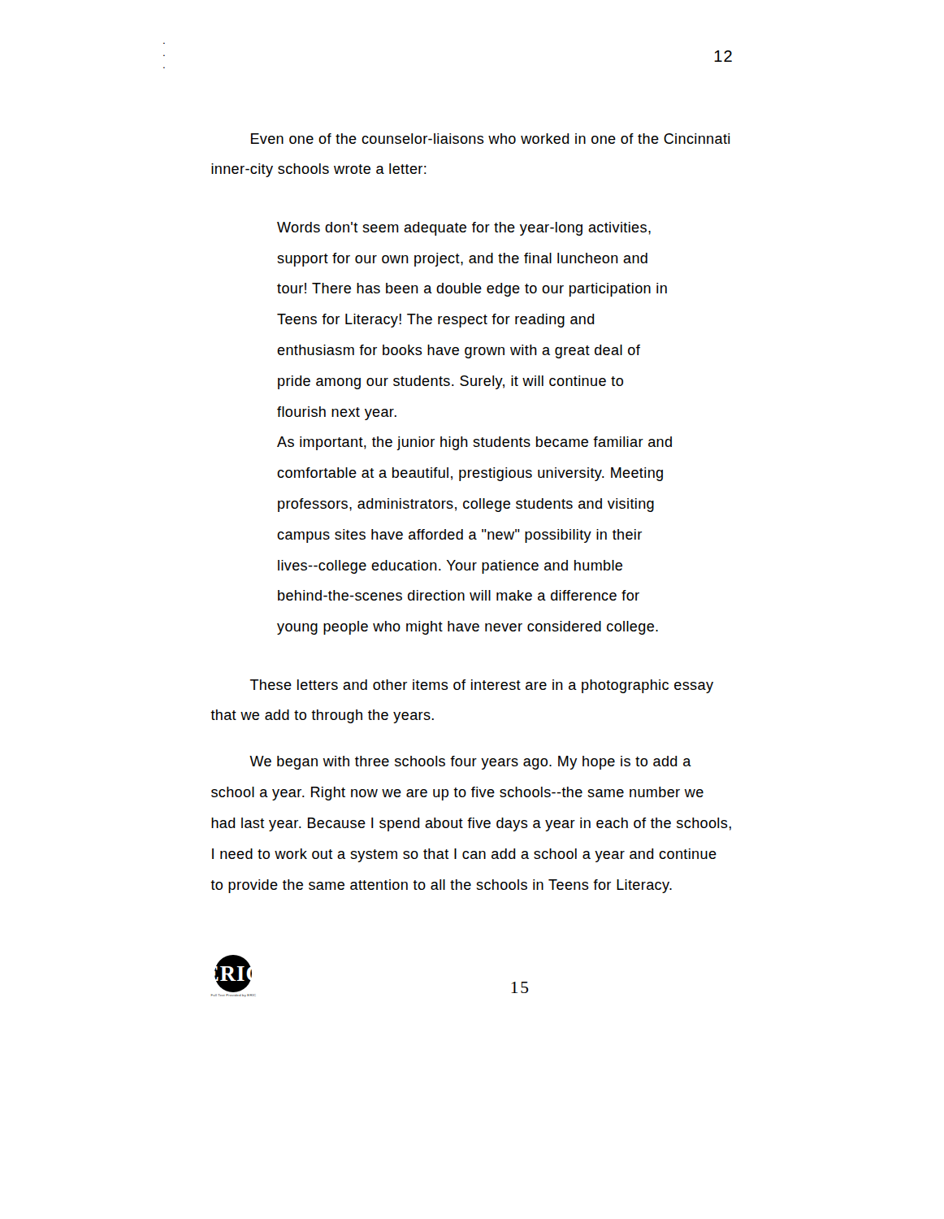. . .
12
Even one of the counselor-liaisons who worked in one of the Cincinnati inner-city schools wrote a letter:
Words don't seem adequate for the year-long activities, support for our own project, and the final luncheon and tour! There has been a double edge to our participation in Teens for Literacy! The respect for reading and enthusiasm for books have grown with a great deal of pride among our students. Surely, it will continue to flourish next year.
As important, the junior high students became familiar and comfortable at a beautiful, prestigious university. Meeting professors, administrators, college students and visiting campus sites have afforded a "new" possibility in their lives--college education. Your patience and humble behind-the-scenes direction will make a difference for young people who might have never considered college.
These letters and other items of interest are in a photographic essay that we add to through the years.
We began with three schools four years ago. My hope is to add a school a year. Right now we are up to five schools--the same number we had last year. Because I spend about five days a year in each of the schools, I need to work out a system so that I can add a school a year and continue to provide the same attention to all the schools in Teens for Literacy.
ERIC
Full Text Provided by ERIC
15